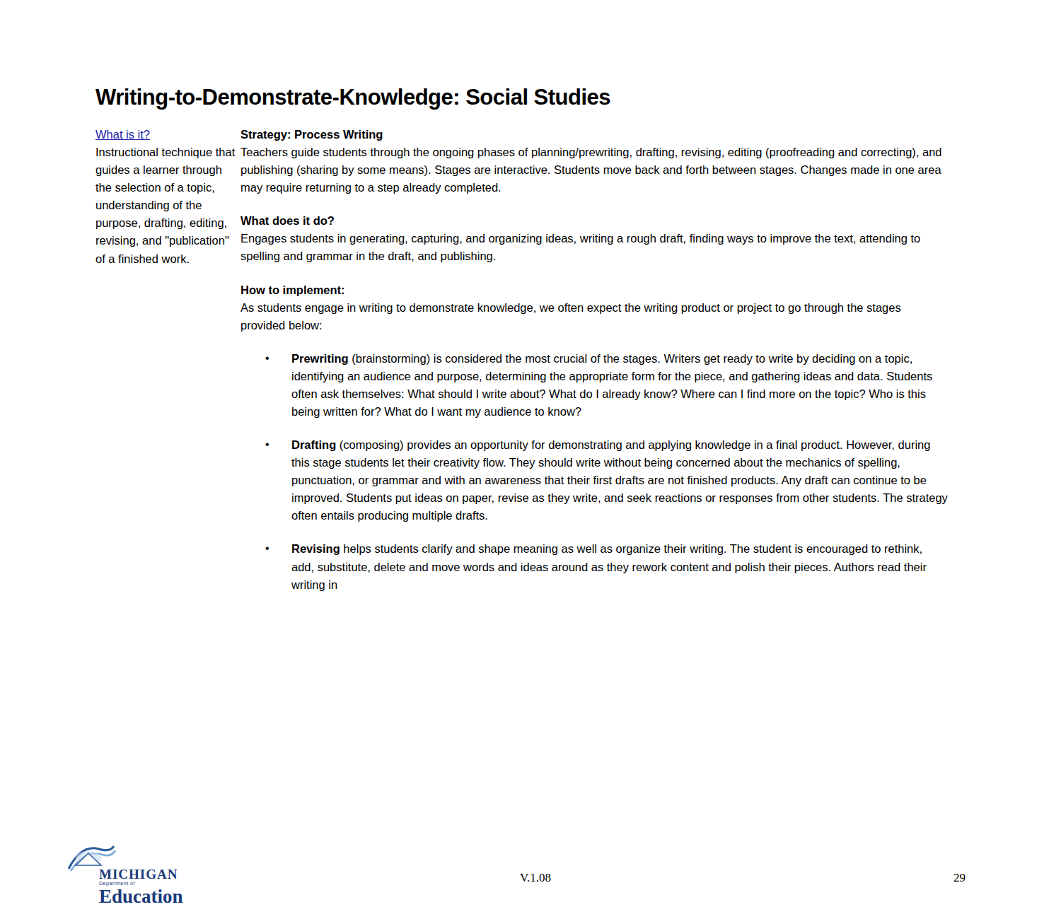Writing-to-Demonstrate-Knowledge: Social Studies
What is it?
Instructional technique that guides a learner through the selection of a topic, understanding of the purpose, drafting, editing, revising, and "publication" of a finished work.
Strategy: Process Writing
Teachers guide students through the ongoing phases of planning/prewriting, drafting, revising, editing (proofreading and correcting), and publishing (sharing by some means). Stages are interactive. Students move back and forth between stages. Changes made in one area may require returning to a step already completed.
What does it do?
Engages students in generating, capturing, and organizing ideas, writing a rough draft, finding ways to improve the text, attending to spelling and grammar in the draft, and publishing.
How to implement:
As students engage in writing to demonstrate knowledge, we often expect the writing product or project to go through the stages provided below:
Prewriting (brainstorming) is considered the most crucial of the stages. Writers get ready to write by deciding on a topic, identifying an audience and purpose, determining the appropriate form for the piece, and gathering ideas and data. Students often ask themselves: What should I write about? What do I already know? Where can I find more on the topic? Who is this being written for? What do I want my audience to know?
Drafting (composing) provides an opportunity for demonstrating and applying knowledge in a final product. However, during this stage students let their creativity flow. They should write without being concerned about the mechanics of spelling, punctuation, or grammar and with an awareness that their first drafts are not finished products. Any draft can continue to be improved. Students put ideas on paper, revise as they write, and seek reactions or responses from other students. The strategy often entails producing multiple drafts.
Revising helps students clarify and shape meaning as well as organize their writing. The student is encouraged to rethink, add, substitute, delete and move words and ideas around as they rework content and polish their pieces. Authors read their writing in
MICHIGAN
Department of
Education
V.1.08
29